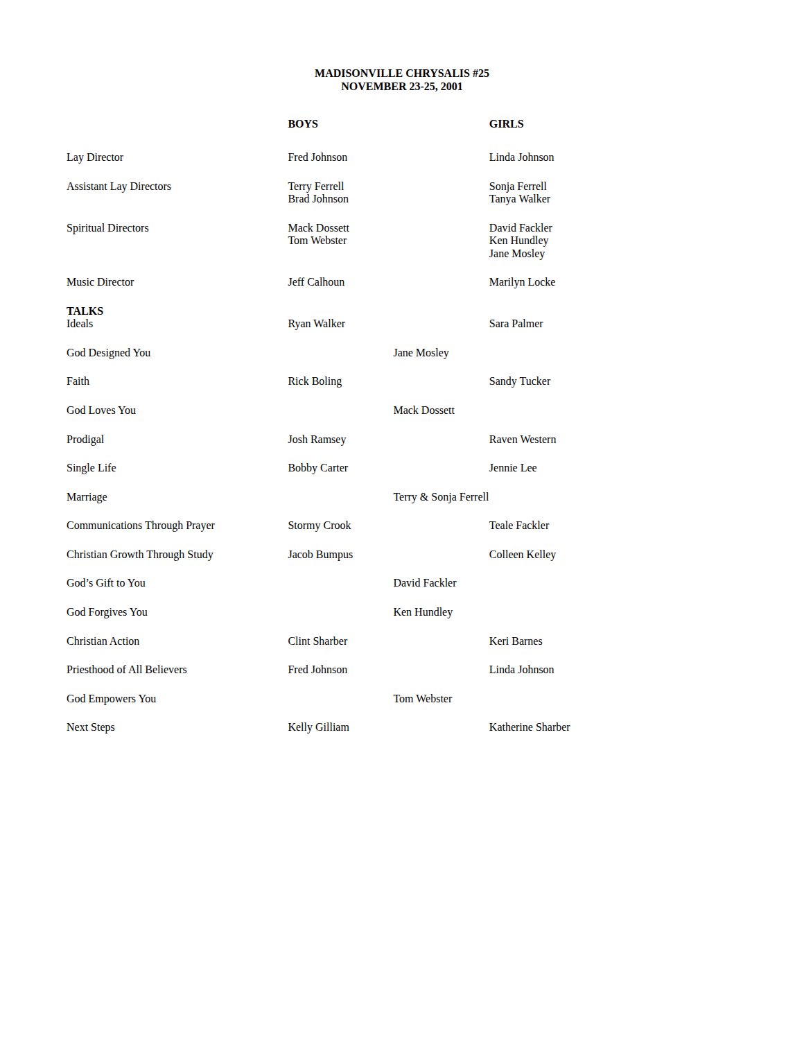MADISONVILLE CHRYSALIS #25 NOVEMBER 23-25, 2001
| | BOYS | GIRLS |
| --- | --- | --- |
| Lay Director | Fred Johnson | Linda Johnson |
| Assistant Lay Directors | Terry Ferrell Brad Johnson | Sonja Ferrell Tanya Walker |
| Spiritual Directors | Mack Dossett Tom Webster | David Fackler Ken Hundley Jane Mosley |
| Music Director | Jeff Calhoun | Marilyn Locke |
| TALKS | | |
| Ideals | Ryan Walker | Sara Palmer |
| God Designed You | Jane Mosley |
| Faith | Rick Boling | Sandy Tucker |
| God Loves You | Mack Dossett |
| Prodigal | Josh Ramsey | Raven Western |
| Single Life | Bobby Carter | Jennie Lee |
| Marriage | Terry & Sonja Ferrell |
| Communications Through Prayer | Stormy Crook | Teale Fackler |
| Christian Growth Through Study | Jacob Bumpus | Colleen Kelley |
| God’s Gift to You | David Fackler |
| God Forgives You | Ken Hundley |
| Christian Action | Clint Sharber | Keri Barnes |
| Priesthood of All Believers | Fred Johnson | Linda Johnson |
| God Empowers You | Tom Webster |
| Next Steps | Kelly Gilliam | Katherine Sharber |